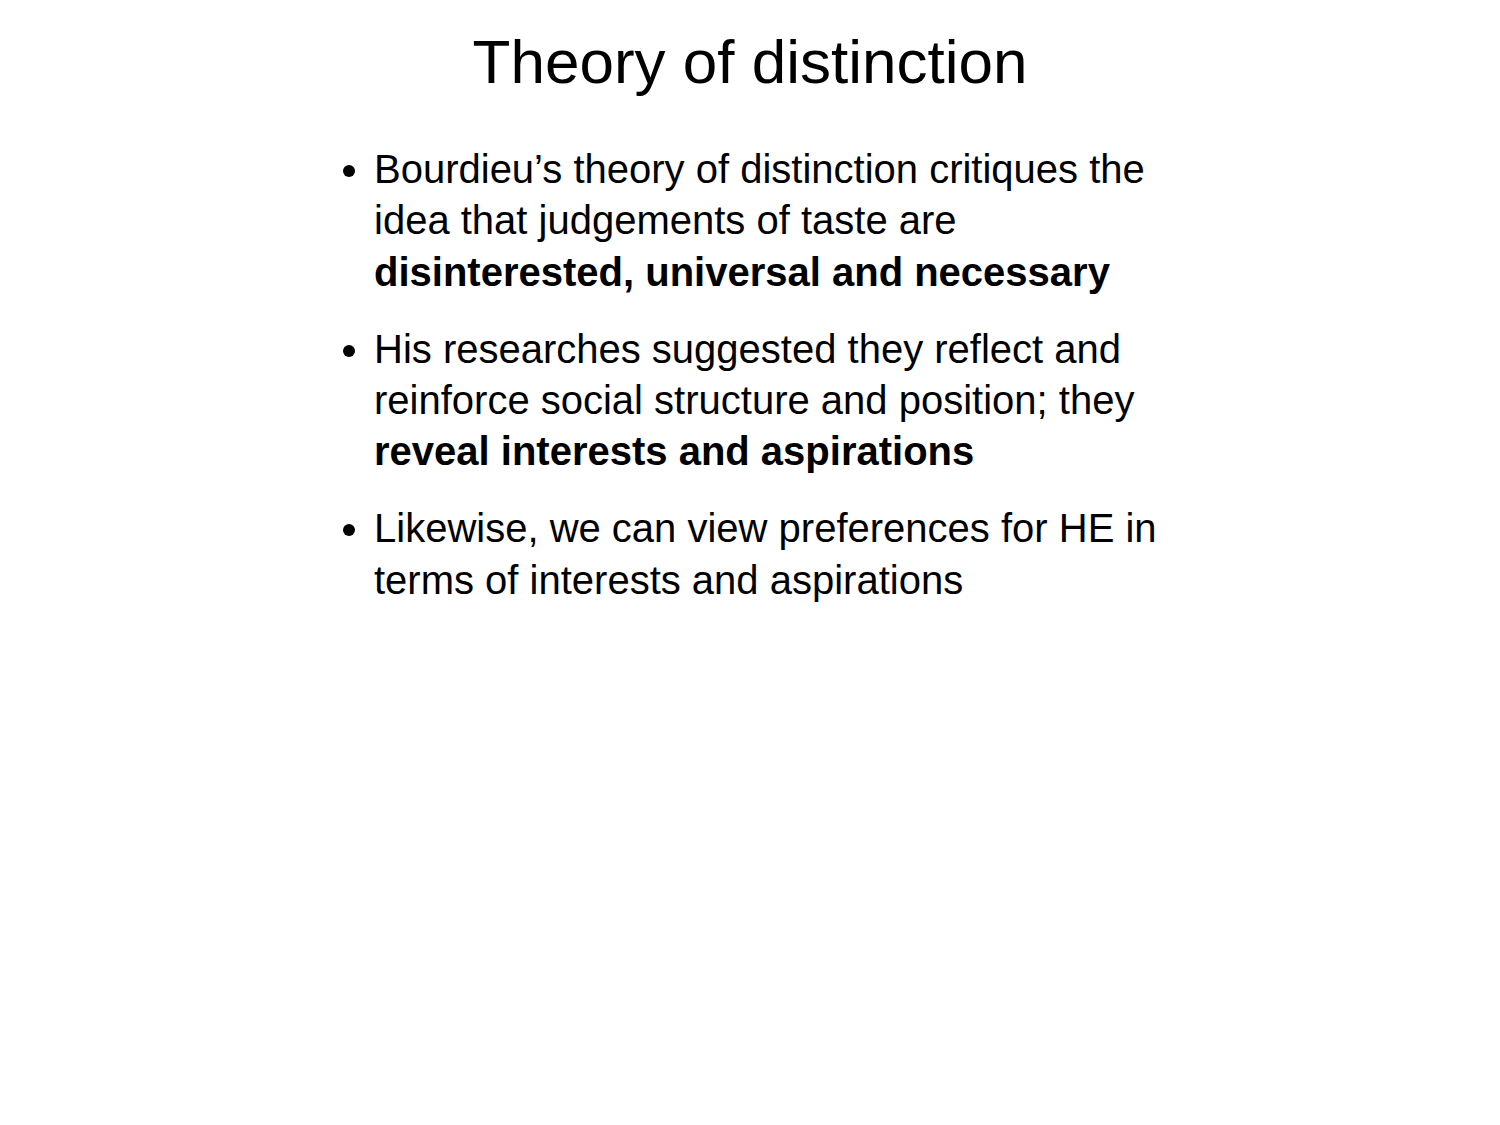Theory of distinction
Bourdieu’s theory of distinction critiques the idea that judgements of taste are disinterested, universal and necessary
His researches suggested they reflect and reinforce social structure and position; they reveal interests and aspirations
Likewise, we can view preferences for HE in terms of interests and aspirations